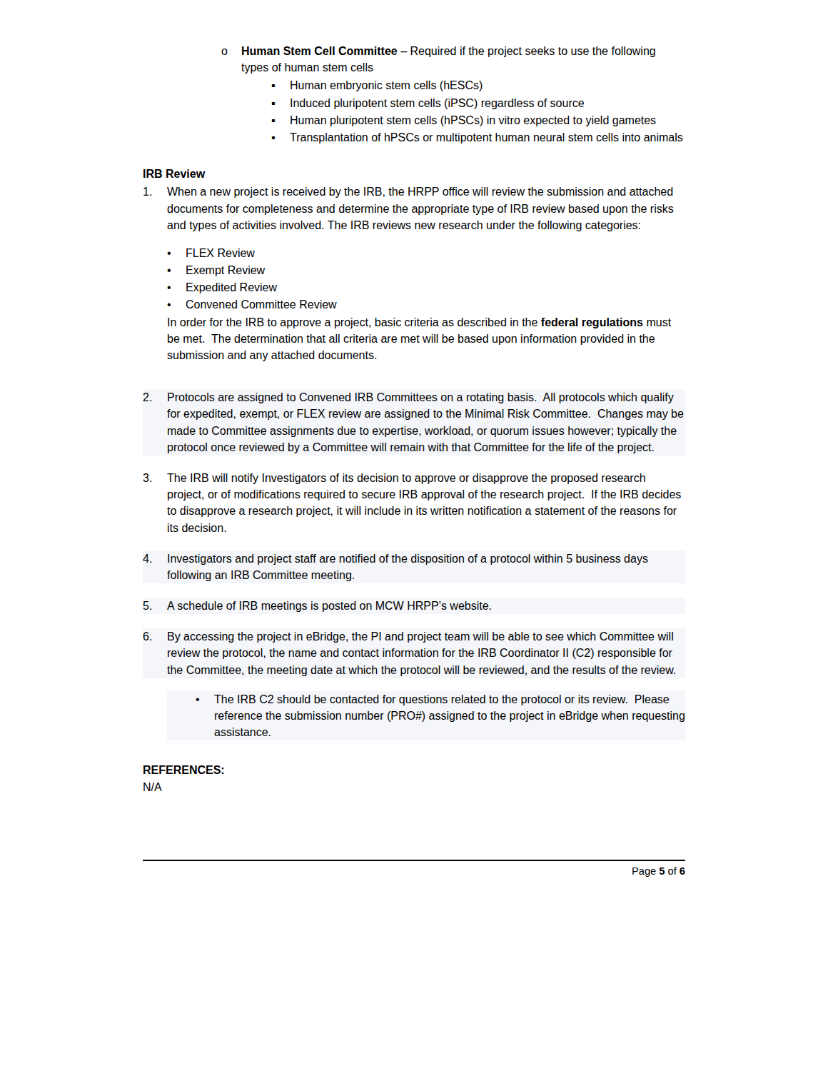o Human Stem Cell Committee – Required if the project seeks to use the following types of human stem cells
▪Human embryonic stem cells (hESCs)
▪Induced pluripotent stem cells (iPSC) regardless of source
▪Human pluripotent stem cells (hPSCs) in vitro expected to yield gametes
▪Transplantation of hPSCs or multipotent human neural stem cells into animals
IRB Review
1.
When a new project is received by the IRB, the HRPP office will review the submission and attached documents for completeness and determine the appropriate type of IRB review based upon the risks and types of activities involved. The IRB reviews new research under the following categories:
•FLEX Review
•Exempt Review
•Expedited Review
•Convened Committee Review
In order for the IRB to approve a project, basic criteria as described in the federal regulations must be met. The determination that all criteria are met will be based upon information provided in the submission and any attached documents.
2.
Protocols are assigned to Convened IRB Committees on a rotating basis. All protocols which qualify for expedited, exempt, or FLEX review are assigned to the Minimal Risk Committee. Changes may be made to Committee assignments due to expertise, workload, or quorum issues however; typically the protocol once reviewed by a Committee will remain with that Committee for the life of the project.
3.
The IRB will notify Investigators of its decision to approve or disapprove the proposed research project, or of modifications required to secure IRB approval of the research project. If the IRB decides to disapprove a research project, it will include in its written notification a statement of the reasons for its decision.
4.
Investigators and project staff are notified of the disposition of a protocol within 5 business days following an IRB Committee meeting.
5.
A schedule of IRB meetings is posted on MCW HRPP’s website.
6.
By accessing the project in eBridge, the PI and project team will be able to see which Committee will review the protocol, the name and contact information for the IRB Coordinator II (C2) responsible for the Committee, the meeting date at which the protocol will be reviewed, and the results of the review.
• The IRB C2 should be contacted for questions related to the protocol or its review. Please reference the submission number (PRO#) assigned to the project in eBridge when requesting assistance.
REFERENCES:
N/A
Page 5 of 6